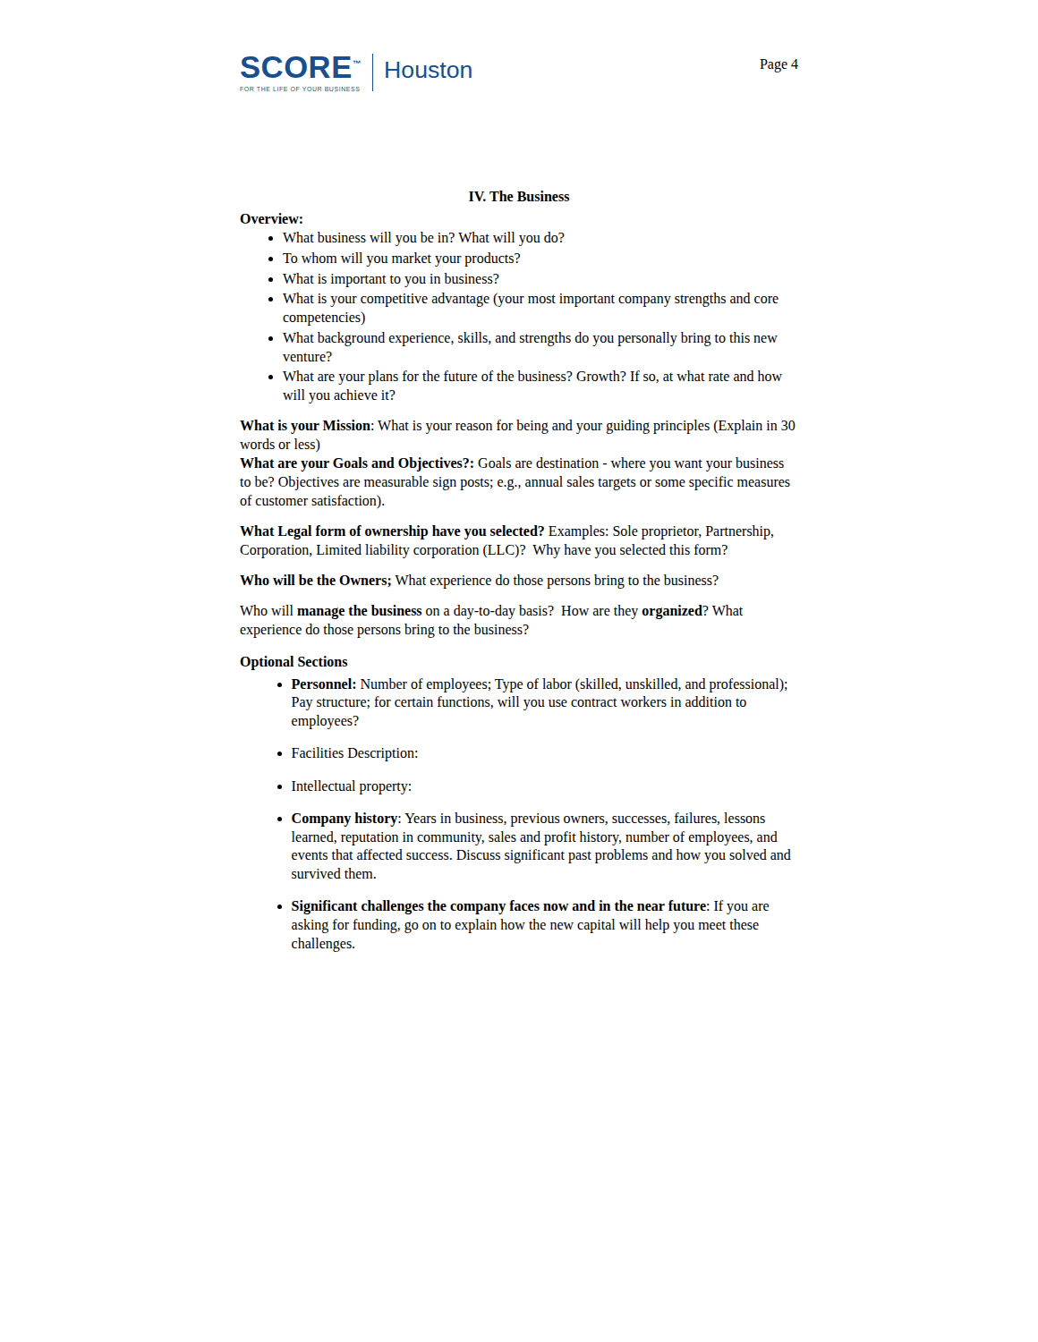SCORE™
For the life of your business
Houston
Page 4
IV. The Business
Overview:
What business will you be in? What will you do?
To whom will you market your products?
What is important to you in business?
What is your competitive advantage (your most important company strengths and core competencies)
What background experience, skills, and strengths do you personally bring to this new venture?
What are your plans for the future of the business? Growth? If so, at what rate and how will you achieve it?
What is your Mission: What is your reason for being and your guiding principles (Explain in 30 words or less)
What are your Goals and Objectives?: Goals are destination - where you want your business to be? Objectives are measurable sign posts; e.g., annual sales targets or some specific measures of customer satisfaction).
What Legal form of ownership have you selected? Examples: Sole proprietor, Partnership, Corporation, Limited liability corporation (LLC)? Why have you selected this form?
Who will be the Owners; What experience do those persons bring to the business?
Who will manage the business on a day-to-day basis? How are they organized? What experience do those persons bring to the business?
Optional Sections
Personnel: Number of employees; Type of labor (skilled, unskilled, and professional); Pay structure; for certain functions, will you use contract workers in addition to employees?
Facilities Description:
Intellectual property:
Company history: Years in business, previous owners, successes, failures, lessons learned, reputation in community, sales and profit history, number of employees, and events that affected success. Discuss significant past problems and how you solved and survived them.
Significant challenges the company faces now and in the near future: If you are asking for funding, go on to explain how the new capital will help you meet these challenges.